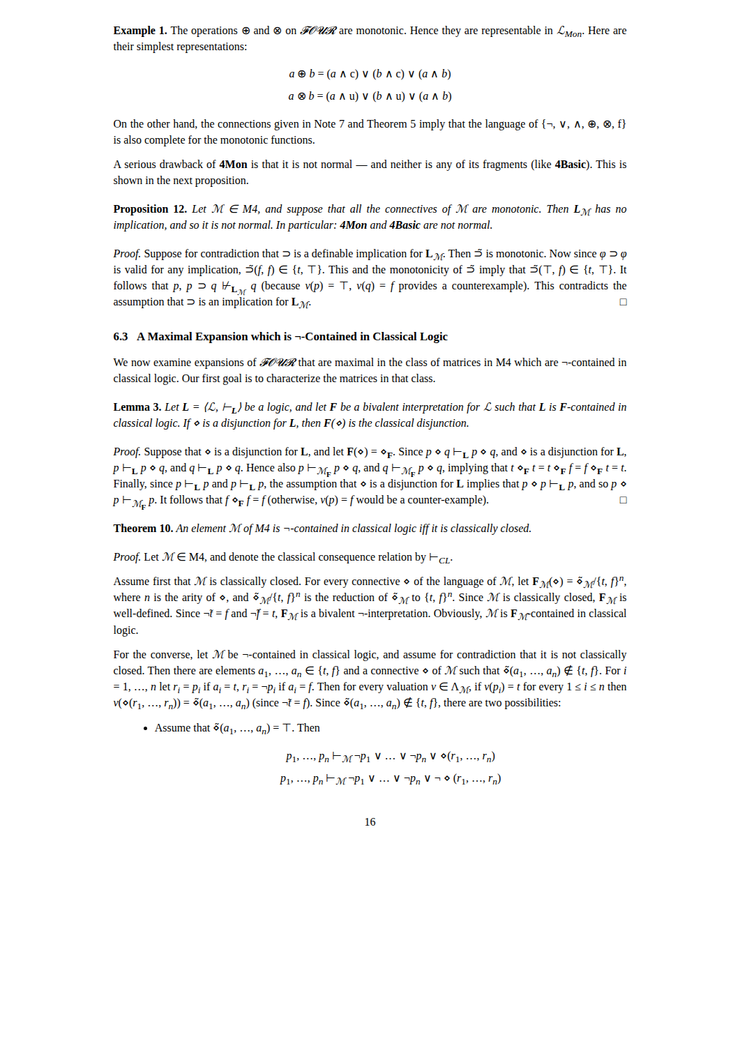Example 1. The operations ⊕ and ⊗ on 𝓕𝓞𝓤𝓡 are monotonic. Hence they are representable in ℒMon. Here are their simplest representations:
a ⊕ b = (a ∧ c) ∨ (b ∧ c) ∨ (a ∧ b)
a ⊗ b = (a ∧ u) ∨ (b ∧ u) ∨ (a ∧ b)
On the other hand, the connections given in Note 7 and Theorem 5 imply that the language of {¬, ∨, ∧, ⊕, ⊗, f} is also complete for the monotonic functions.
A serious drawback of 4Mon is that it is not normal — and neither is any of its fragments (like 4Basic). This is shown in the next proposition.
Proposition 12. Let ℳ ∈ M4, and suppose that all the connectives of ℳ are monotonic. Then Lℳ has no implication, and so it is not normal. In particular: 4Mon and 4Basic are not normal.
Proof. Suppose for contradiction that ⊃ is a definable implication for Lℳ. Then ⊃̃ is monotonic. Now since φ ⊃ φ is valid for any implication, ⊃̃(f, f) ∈ {t, ⊤}. This and the monotonicity of ⊃̃ imply that ⊃̃(⊤, f) ∈ {t, ⊤}. It follows that p, p ⊃ q ⊬Lℳ q (because ν(p) = ⊤, ν(q) = f provides a counterexample). This contradicts the assumption that ⊃ is an implication for Lℳ. □
6.3 A Maximal Expansion which is ¬-Contained in Classical Logic
We now examine expansions of 𝓕𝓞𝓤𝓡 that are maximal in the class of matrices in M4 which are ¬-contained in classical logic. Our first goal is to characterize the matrices in that class.
Lemma 3. Let L = ⟨ℒ, ⊢L⟩ be a logic, and let F be a bivalent interpretation for ℒ such that L is F-contained in classical logic. If ⋄ is a disjunction for L, then F(⋄) is the classical disjunction.
Proof. Suppose that ⋄ is a disjunction for L, and let F(⋄) = ⋄F. Since p ⋄ q ⊢L p ⋄ q, and ⋄ is a disjunction for L, p ⊢L p ⋄ q, and q ⊢L p ⋄ q. Hence also p ⊢ℳF p ⋄ q, and q ⊢ℳF p ⋄ q, implying that t ⋄F t = t ⋄F f = f ⋄F t = t. Finally, since p ⊢L p and p ⊢L p, the assumption that ⋄ is a disjunction for L implies that p ⋄ p ⊢L p, and so p ⋄ p ⊢ℳF p. It follows that f ⋄F f = f (otherwise, ν(p) = f would be a counter-example). □
Theorem 10. An element ℳ of M4 is ¬-contained in classical logic iff it is classically closed.
Proof. Let ℳ ∈ M4, and denote the classical consequence relation by ⊢CL.
Assume first that ℳ is classically closed. For every connective ⋄ of the language of ℳ, let Fℳ(⋄) = ⋄̃ℳ/{t, f}n, where n is the arity of ⋄, and ⋄̃ℳ/{t, f}n is the reduction of ⋄̃ℳ to {t, f}n. Since ℳ is classically closed, Fℳ is well-defined. Since ¬̃t = f and ¬̃f = t, Fℳ is a bivalent ¬-interpretation. Obviously, ℳ is Fℳ-contained in classical logic.
For the converse, let ℳ be ¬-contained in classical logic, and assume for contradiction that it is not classically closed. Then there are elements a1, …, an ∈ {t, f} and a connective ⋄ of ℳ such that ⋄̃(a1, …, an) ∉ {t, f}. For i = 1, …, n let ri = pi if ai = t, ri = ¬pi if ai = f. Then for every valuation ν ∈ Λℳ, if ν(pi) = t for every 1 ≤ i ≤ n then ν(⋄(r1, …, rn)) = ⋄̃(a1, …, an) (since ¬̃t = f). Since ⋄̃(a1, …, an) ∉ {t, f}, there are two possibilities:
Assume that ⋄̃(a1, …, an) = ⊤. Then
p1, …, pn ⊢ℳ ¬p1 ∨ … ∨ ¬pn ∨ ⋄(r1, …, rn)
p1, …, pn ⊢ℳ ¬p1 ∨ … ∨ ¬pn ∨ ¬ ⋄ (r1, …, rn)
16